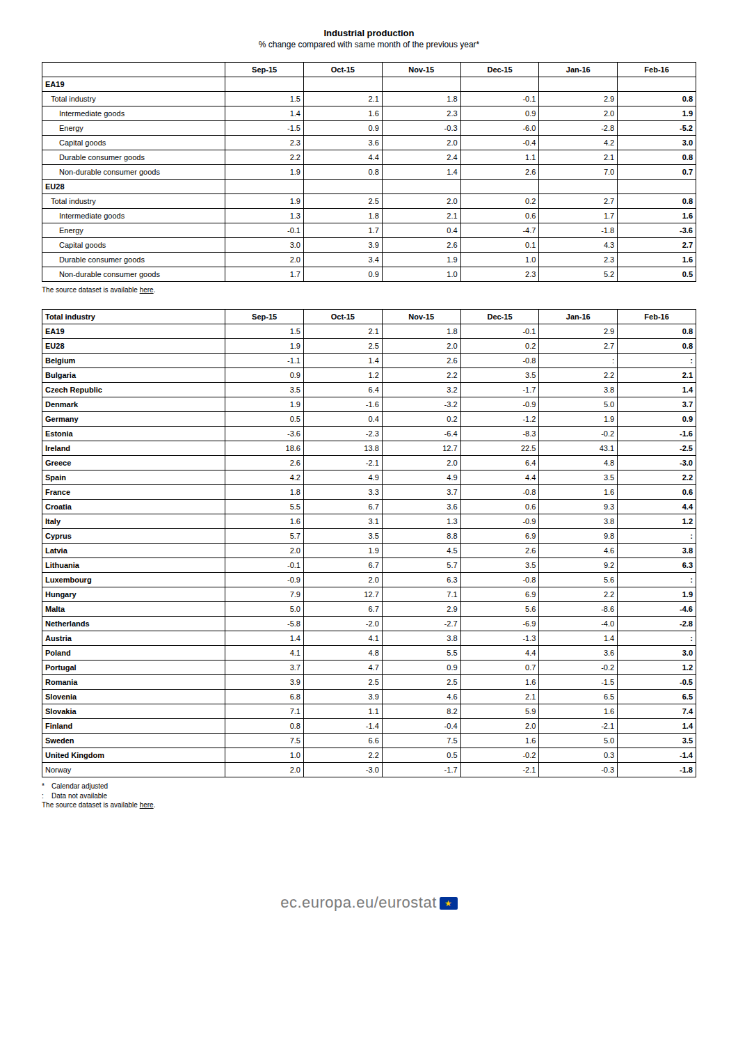Industrial production
% change compared with same month of the previous year*
| | Sep-15 | Oct-15 | Nov-15 | Dec-15 | Jan-16 | Feb-16 |
| --- | --- | --- | --- | --- | --- | --- |
| EA19 | | | | | | |
| Total industry | 1.5 | 2.1 | 1.8 | -0.1 | 2.9 | 0.8 |
| Intermediate goods | 1.4 | 1.6 | 2.3 | 0.9 | 2.0 | 1.9 |
| Energy | -1.5 | 0.9 | -0.3 | -6.0 | -2.8 | -5.2 |
| Capital goods | 2.3 | 3.6 | 2.0 | -0.4 | 4.2 | 3.0 |
| Durable consumer goods | 2.2 | 4.4 | 2.4 | 1.1 | 2.1 | 0.8 |
| Non-durable consumer goods | 1.9 | 0.8 | 1.4 | 2.6 | 7.0 | 0.7 |
| EU28 | | | | | | |
| Total industry | 1.9 | 2.5 | 2.0 | 0.2 | 2.7 | 0.8 |
| Intermediate goods | 1.3 | 1.8 | 2.1 | 0.6 | 1.7 | 1.6 |
| Energy | -0.1 | 1.7 | 0.4 | -4.7 | -1.8 | -3.6 |
| Capital goods | 3.0 | 3.9 | 2.6 | 0.1 | 4.3 | 2.7 |
| Durable consumer goods | 2.0 | 3.4 | 1.9 | 1.0 | 2.3 | 1.6 |
| Non-durable consumer goods | 1.7 | 0.9 | 1.0 | 2.3 | 5.2 | 0.5 |
The source dataset is available here.
| Total industry | Sep-15 | Oct-15 | Nov-15 | Dec-15 | Jan-16 | Feb-16 |
| --- | --- | --- | --- | --- | --- | --- |
| EA19 | 1.5 | 2.1 | 1.8 | -0.1 | 2.9 | 0.8 |
| EU28 | 1.9 | 2.5 | 2.0 | 0.2 | 2.7 | 0.8 |
| Belgium | -1.1 | 1.4 | 2.6 | -0.8 | : | : |
| Bulgaria | 0.9 | 1.2 | 2.2 | 3.5 | 2.2 | 2.1 |
| Czech Republic | 3.5 | 6.4 | 3.2 | -1.7 | 3.8 | 1.4 |
| Denmark | 1.9 | -1.6 | -3.2 | -0.9 | 5.0 | 3.7 |
| Germany | 0.5 | 0.4 | 0.2 | -1.2 | 1.9 | 0.9 |
| Estonia | -3.6 | -2.3 | -6.4 | -8.3 | -0.2 | -1.6 |
| Ireland | 18.6 | 13.8 | 12.7 | 22.5 | 43.1 | -2.5 |
| Greece | 2.6 | -2.1 | 2.0 | 6.4 | 4.8 | -3.0 |
| Spain | 4.2 | 4.9 | 4.9 | 4.4 | 3.5 | 2.2 |
| France | 1.8 | 3.3 | 3.7 | -0.8 | 1.6 | 0.6 |
| Croatia | 5.5 | 6.7 | 3.6 | 0.6 | 9.3 | 4.4 |
| Italy | 1.6 | 3.1 | 1.3 | -0.9 | 3.8 | 1.2 |
| Cyprus | 5.7 | 3.5 | 8.8 | 6.9 | 9.8 | : |
| Latvia | 2.0 | 1.9 | 4.5 | 2.6 | 4.6 | 3.8 |
| Lithuania | -0.1 | 6.7 | 5.7 | 3.5 | 9.2 | 6.3 |
| Luxembourg | -0.9 | 2.0 | 6.3 | -0.8 | 5.6 | : |
| Hungary | 7.9 | 12.7 | 7.1 | 6.9 | 2.2 | 1.9 |
| Malta | 5.0 | 6.7 | 2.9 | 5.6 | -8.6 | -4.6 |
| Netherlands | -5.8 | -2.0 | -2.7 | -6.9 | -4.0 | -2.8 |
| Austria | 1.4 | 4.1 | 3.8 | -1.3 | 1.4 | : |
| Poland | 4.1 | 4.8 | 5.5 | 4.4 | 3.6 | 3.0 |
| Portugal | 3.7 | 4.7 | 0.9 | 0.7 | -0.2 | 1.2 |
| Romania | 3.9 | 2.5 | 2.5 | 1.6 | -1.5 | -0.5 |
| Slovenia | 6.8 | 3.9 | 4.6 | 2.1 | 6.5 | 6.5 |
| Slovakia | 7.1 | 1.1 | 8.2 | 5.9 | 1.6 | 7.4 |
| Finland | 0.8 | -1.4 | -0.4 | 2.0 | -2.1 | 1.4 |
| Sweden | 7.5 | 6.6 | 7.5 | 1.6 | 5.0 | 3.5 |
| United Kingdom | 1.0 | 2.2 | 0.5 | -0.2 | 0.3 | -1.4 |
| Norway | 2.0 | -3.0 | -1.7 | -2.1 | -0.3 | -1.8 |
*Calendar adjusted
: Data not available
The source dataset is available here.
ec.europa.eu/eurostat★